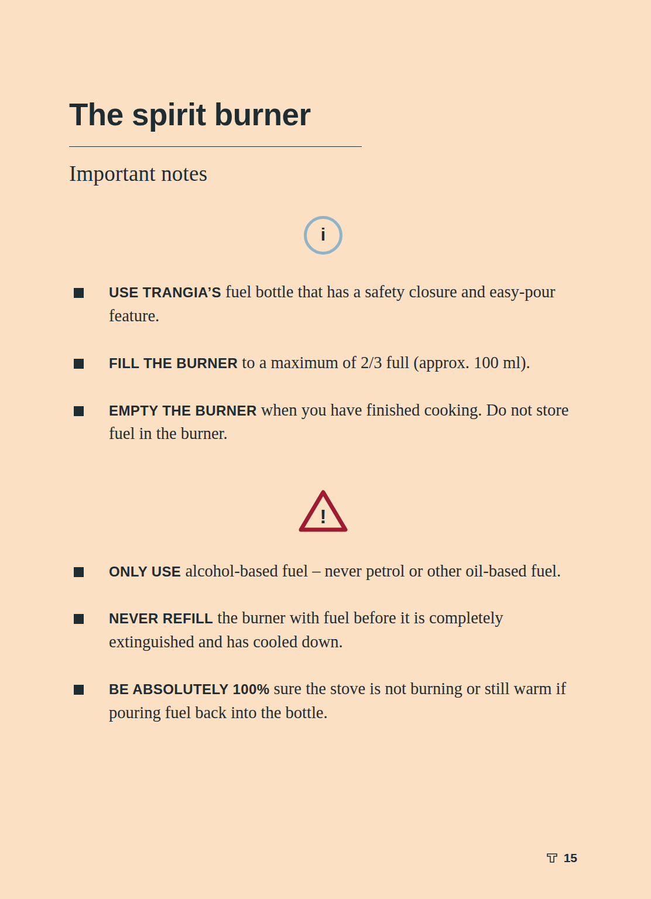The spirit burner
Important notes
i
Use Trangia’s fuel bottle that has a safety closure and easy-pour feature.
Fill the burner to a maximum of 2/3 full (approx. 100 ml).
Empty the burner when you have finished cooking. Do not store fuel in the burner.
!
Only use alcohol-based fuel – never petrol or other oil-based fuel.
Never refill the burner with fuel before it is completely extinguished and has cooled down.
Be absolutely 100% sure the stove is not burning or still warm if pouring fuel back into the bottle.
15